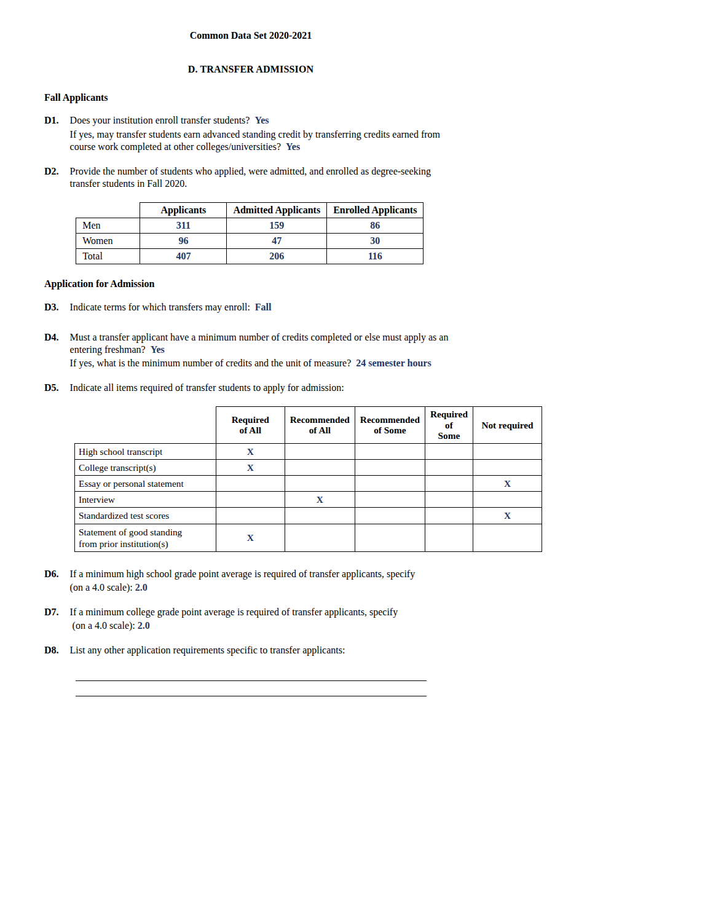Common Data Set 2020-2021
D. TRANSFER ADMISSION
Fall Applicants
D1.
Does your institution enroll transfer students? Yes If yes, may transfer students earn advanced standing credit by transferring credits earned from course work completed at other colleges/universities? Yes
D2.
Provide the number of students who applied, were admitted, and enrolled as degree-seeking transfer students in Fall 2020.
| | Applicants | Admitted Applicants | Enrolled Applicants |
| --- | --- | --- | --- |
| Men | 311 | 159 | 86 |
| Women | 96 | 47 | 30 |
| Total | 407 | 206 | 116 |
Application for Admission
D3.
Indicate terms for which transfers may enroll: Fall
D4.
Must a transfer applicant have a minimum number of credits completed or else must apply as an entering freshman? Yes If yes, what is the minimum number of credits and the unit of measure? 24 semester hours
D5.
Indicate all items required of transfer students to apply for admission:
| | Required of All | Recommended of All | Recommended of Some | Required of Some | Not required |
| --- | --- | --- | --- | --- | --- |
| High school transcript | X | | | | |
| College transcript(s) | X | | | | |
| Essay or personal statement | | | | | X |
| Interview | | X | | | |
| Standardized test scores | | | | | X |
| Statement of good standing from prior institution(s) | X | | | | |
D6.
If a minimum high school grade point average is required of transfer applicants, specify (on a 4.0 scale): 2.0
D7.
If a minimum college grade point average is required of transfer applicants, specify (on a 4.0 scale): 2.0
D8.
List any other application requirements specific to transfer applicants: